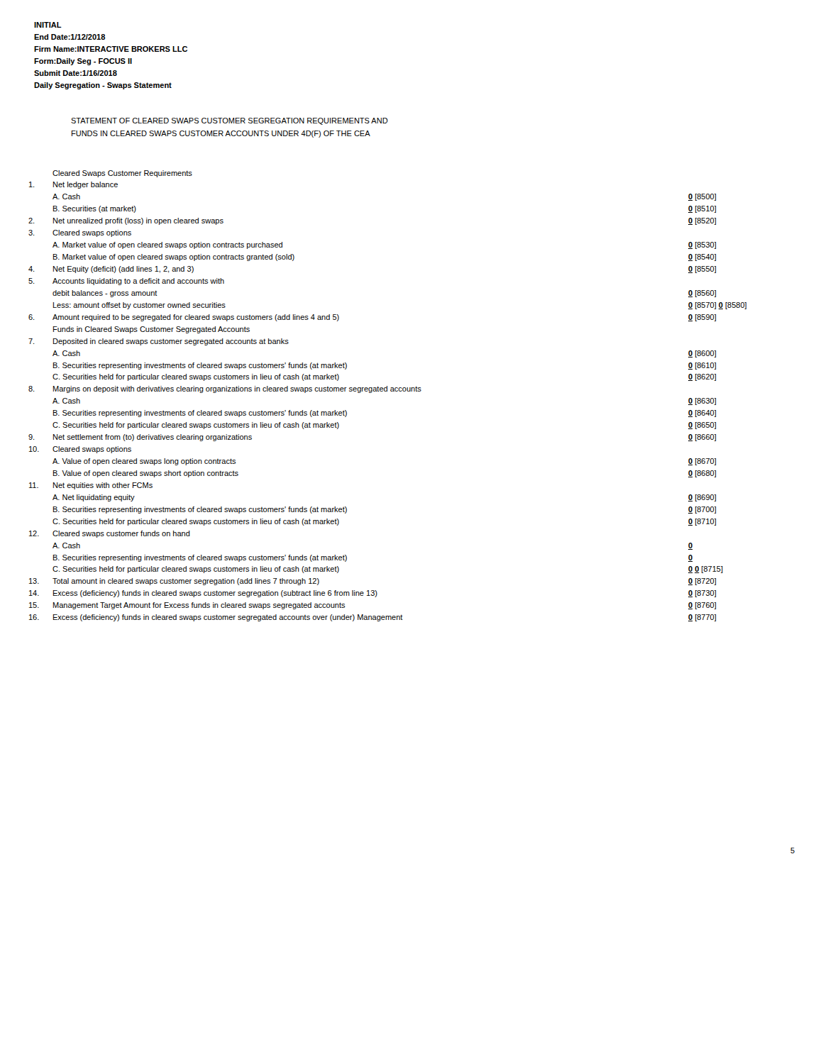INITIAL
End Date:1/12/2018
Firm Name:INTERACTIVE BROKERS LLC
Form:Daily Seg - FOCUS II
Submit Date:1/16/2018
Daily Segregation - Swaps Statement
STATEMENT OF CLEARED SWAPS CUSTOMER SEGREGATION REQUIREMENTS AND
FUNDS IN CLEARED SWAPS CUSTOMER ACCOUNTS UNDER 4D(F) OF THE CEA
| | Cleared Swaps Customer Requirements | |
| 1. | Net ledger balance | |
| | A. Cash | 0 [8500] |
| | B. Securities (at market) | 0 [8510] |
| 2. | Net unrealized profit (loss) in open cleared swaps | 0 [8520] |
| 3. | Cleared swaps options | |
| | A. Market value of open cleared swaps option contracts purchased | 0 [8530] |
| | B. Market value of open cleared swaps option contracts granted (sold) | 0 [8540] |
| 4. | Net Equity (deficit) (add lines 1, 2, and 3) | 0 [8550] |
| 5. | Accounts liquidating to a deficit and accounts with | |
| | debit balances - gross amount | 0 [8560] |
| | Less: amount offset by customer owned securities | 0 [8570] 0 [8580] |
| 6. | Amount required to be segregated for cleared swaps customers (add lines 4 and 5) | 0 [8590] |
| | Funds in Cleared Swaps Customer Segregated Accounts | |
| 7. | Deposited in cleared swaps customer segregated accounts at banks | |
| | A. Cash | 0 [8600] |
| | B. Securities representing investments of cleared swaps customers' funds (at market) | 0 [8610] |
| | C. Securities held for particular cleared swaps customers in lieu of cash (at market) | 0 [8620] |
| 8. | Margins on deposit with derivatives clearing organizations in cleared swaps customer segregated accounts | |
| | A. Cash | 0 [8630] |
| | B. Securities representing investments of cleared swaps customers' funds (at market) | 0 [8640] |
| | C. Securities held for particular cleared swaps customers in lieu of cash (at market) | 0 [8650] |
| 9. | Net settlement from (to) derivatives clearing organizations | 0 [8660] |
| 10. | Cleared swaps options | |
| | A. Value of open cleared swaps long option contracts | 0 [8670] |
| | B. Value of open cleared swaps short option contracts | 0 [8680] |
| 11. | Net equities with other FCMs | |
| | A. Net liquidating equity | 0 [8690] |
| | B. Securities representing investments of cleared swaps customers' funds (at market) | 0 [8700] |
| | C. Securities held for particular cleared swaps customers in lieu of cash (at market) | 0 [8710] |
| 12. | Cleared swaps customer funds on hand | |
| | A. Cash | 0 |
| | B. Securities representing investments of cleared swaps customers' funds (at market) | 0 |
| | C. Securities held for particular cleared swaps customers in lieu of cash (at market) | 0 0 [8715] |
| 13. | Total amount in cleared swaps customer segregation (add lines 7 through 12) | 0 [8720] |
| 14. | Excess (deficiency) funds in cleared swaps customer segregation (subtract line 6 from line 13) | 0 [8730] |
| 15. | Management Target Amount for Excess funds in cleared swaps segregated accounts | 0 [8760] |
| 16. | Excess (deficiency) funds in cleared swaps customer segregated accounts over (under) Management | 0 [8770] |
5